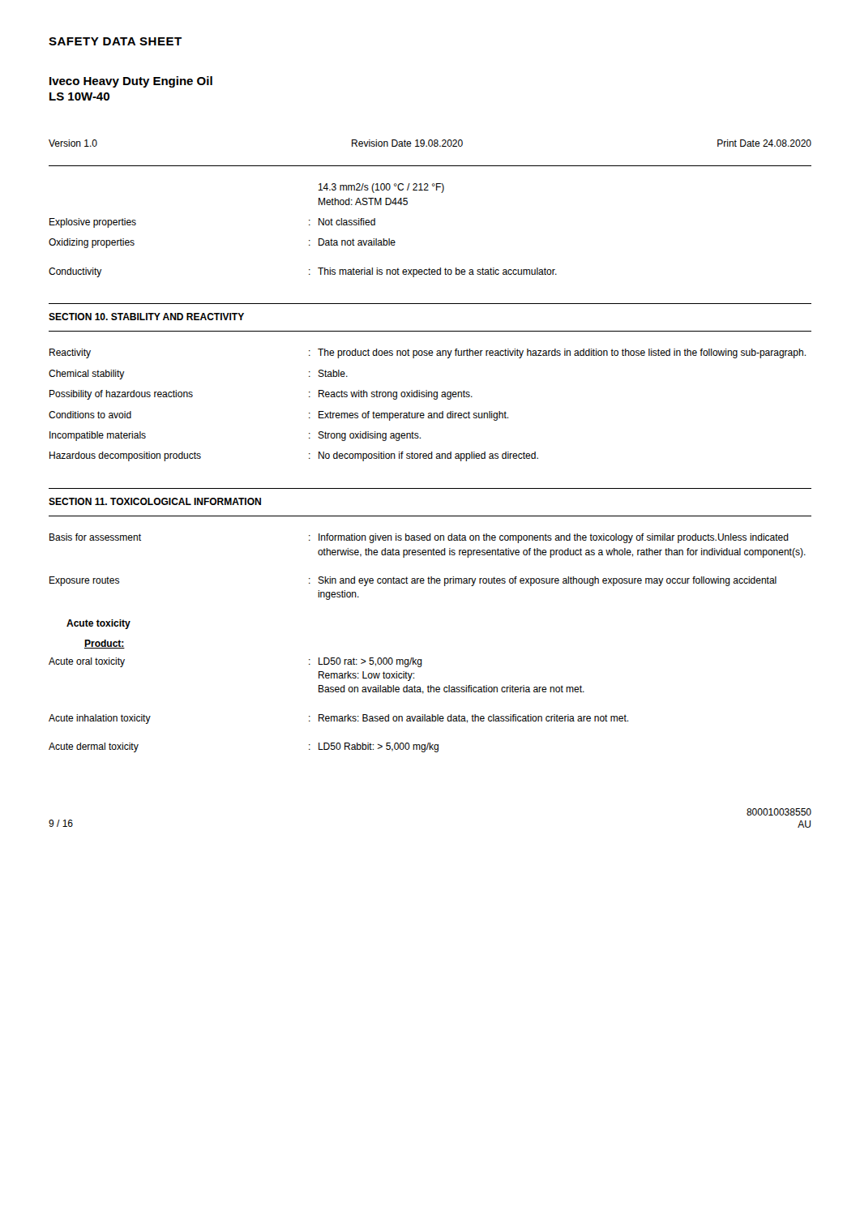SAFETY DATA SHEET
Iveco Heavy Duty Engine Oil
LS 10W-40
Version 1.0 Revision Date 19.08.2020 Print Date 24.08.2020
| | | 14.3 mm2/s (100 °C / 212 °F) Method: ASTM D445 |
| Explosive properties | : | Not classified |
| Oxidizing properties | : | Data not available |
| Conductivity | : | This material is not expected to be a static accumulator. |
SECTION 10. STABILITY AND REACTIVITY
| Reactivity | : | The product does not pose any further reactivity hazards in addition to those listed in the following sub-paragraph. |
| Chemical stability | : | Stable. |
| Possibility of hazardous reactions | : | Reacts with strong oxidising agents. |
| Conditions to avoid | : | Extremes of temperature and direct sunlight. |
| Incompatible materials | : | Strong oxidising agents. |
| Hazardous decomposition products | : | No decomposition if stored and applied as directed. |
SECTION 11. TOXICOLOGICAL INFORMATION
| Basis for assessment | : | Information given is based on data on the components and the toxicology of similar products.Unless indicated otherwise, the data presented is representative of the product as a whole, rather than for individual component(s). |
| Exposure routes | : | Skin and eye contact are the primary routes of exposure although exposure may occur following accidental ingestion. |
Acute toxicity
Product:
| Acute oral toxicity | : | LD50 rat: > 5,000 mg/kg Remarks: Low toxicity: Based on available data, the classification criteria are not met. |
| Acute inhalation toxicity | : | Remarks: Based on available data, the classification criteria are not met. |
| Acute dermal toxicity | : | LD50 Rabbit: > 5,000 mg/kg |
9 / 16 800010038550
AU